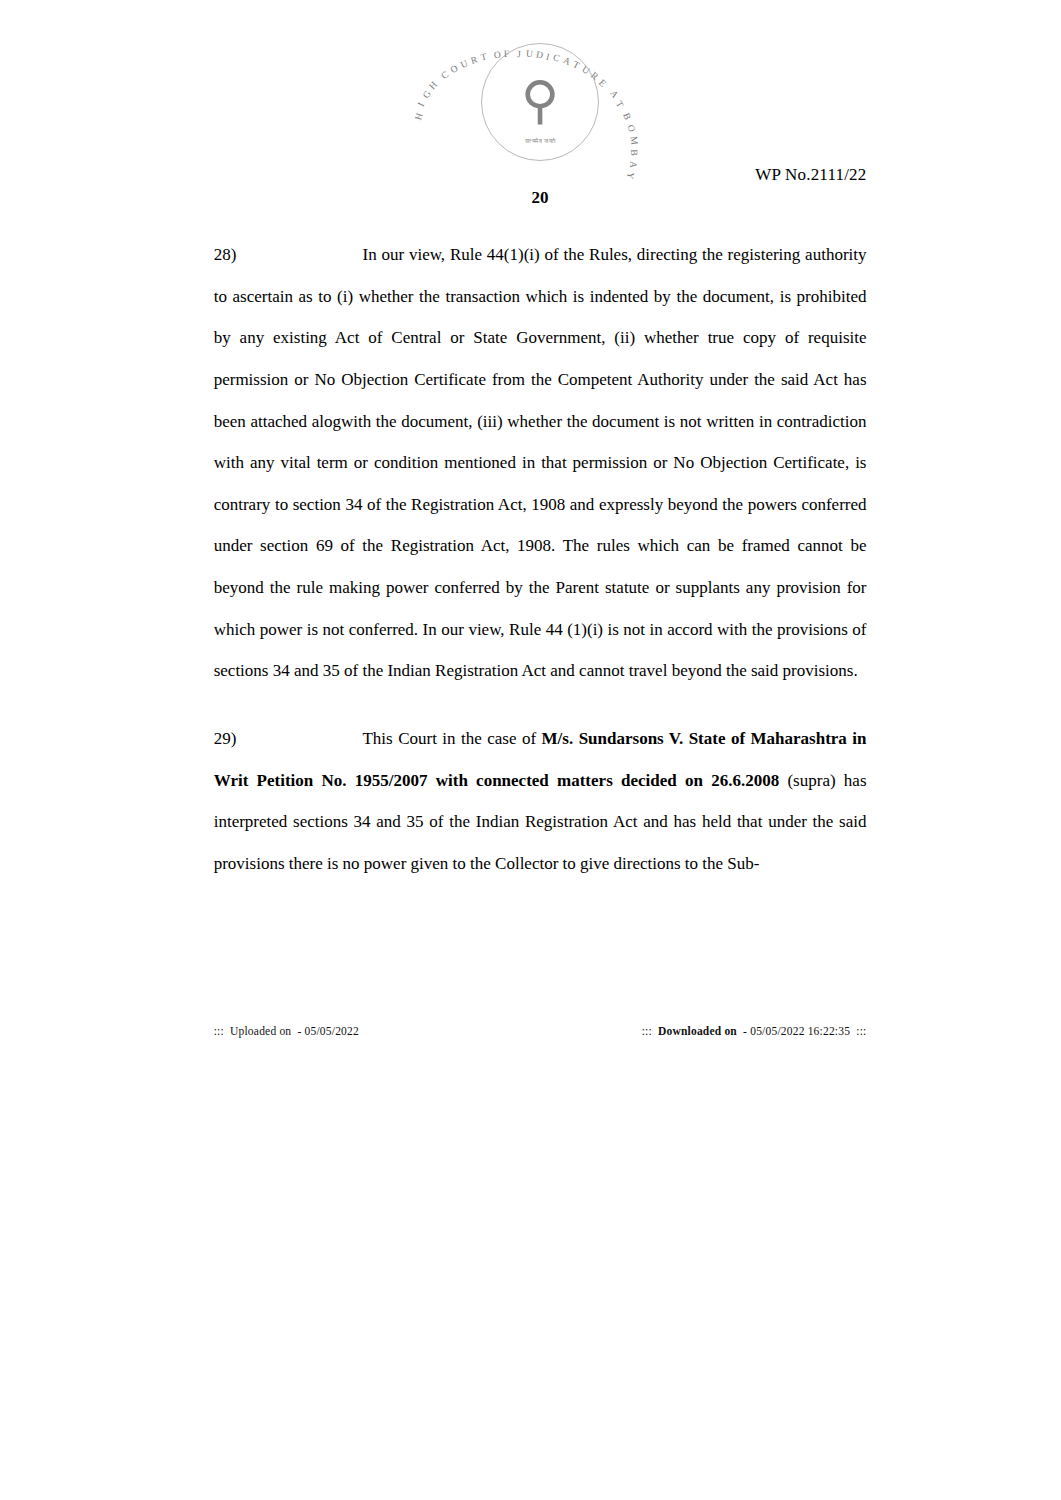⚲
सत्यमेव जयते
H I G H C O U R T O F J U D I C A T U R E A T B O M B A Y
WP No.2111/22
20
28) In our view, Rule 44(1)(i) of the Rules, directing the registering authority to ascertain as to (i) whether the transaction which is indented by the document, is prohibited by any existing Act of Central or State Government, (ii) whether true copy of requisite permission or No Objection Certificate from the Competent Authority under the said Act has been attached alogwith the document, (iii) whether the document is not written in contradiction with any vital term or condition mentioned in that permission or No Objection Certificate, is contrary to section 34 of the Registration Act, 1908 and expressly beyond the powers conferred under section 69 of the Registration Act, 1908. The rules which can be framed cannot be beyond the rule making power conferred by the Parent statute or supplants any provision for which power is not conferred. In our view, Rule 44 (1)(i) is not in accord with the provisions of sections 34 and 35 of the Indian Registration Act and cannot travel beyond the said provisions.
29) This Court in the case of M/s. Sundarsons V. State of Maharashtra in Writ Petition No. 1955/2007 with connected matters decided on 26.6.2008 (supra) has interpreted sections 34 and 35 of the Indian Registration Act and has held that under the said provisions there is no power given to the Collector to give directions to the Sub-
::: Uploaded on - 05/05/2022
::: Downloaded on - 05/05/2022 16:22:35 :::